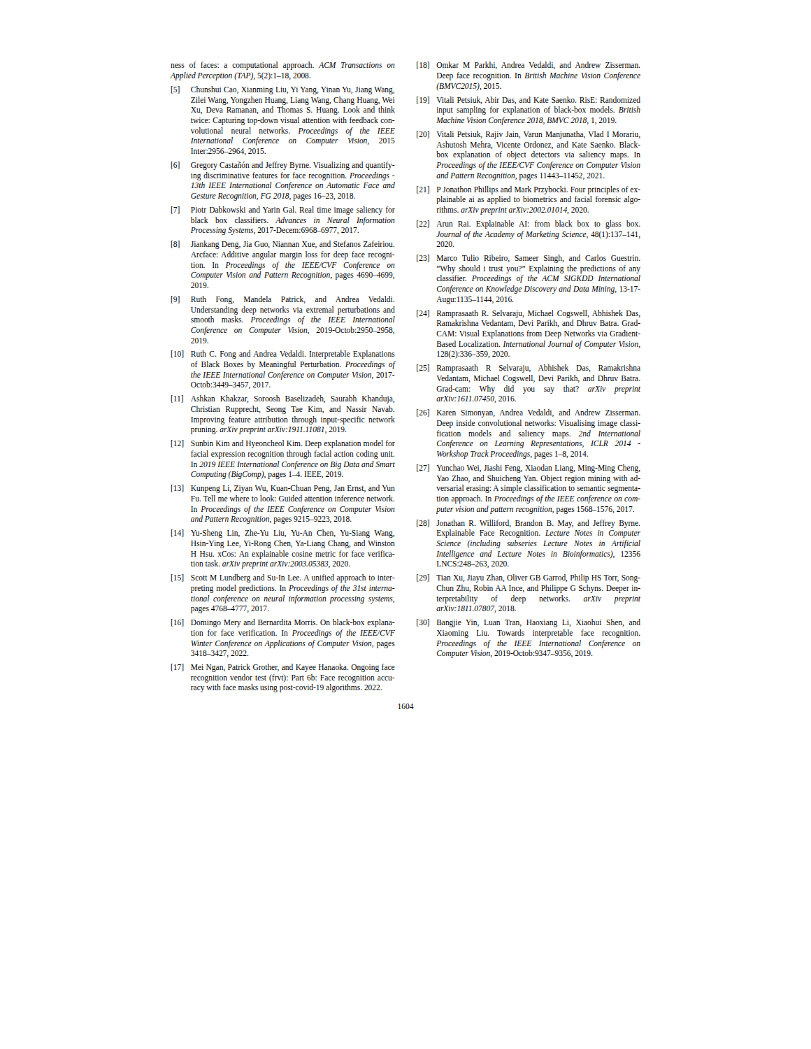ness of faces: a computational approach. ACM Transactions on Applied Perception (TAP), 5(2):1–18, 2008.
[5]
Chunshui Cao, Xianming Liu, Yi Yang, Yinan Yu, Jiang Wang, Zilei Wang, Yongzhen Huang, Liang Wang, Chang Huang, Wei Xu, Deva Ramanan, and Thomas S. Huang. Look and think twice: Capturing top-down visual attention with feedback convolutional neural networks. Proceedings of the IEEE International Conference on Computer Vision, 2015 Inter:2956–2964, 2015.
[6]
Gregory Castañón and Jeffrey Byrne. Visualizing and quantifying discriminative features for face recognition. Proceedings - 13th IEEE International Conference on Automatic Face and Gesture Recognition, FG 2018, pages 16–23, 2018.
[7]
Piotr Dabkowski and Yarin Gal. Real time image saliency for black box classifiers. Advances in Neural Information Processing Systems, 2017-Decem:6968–6977, 2017.
[8]
Jiankang Deng, Jia Guo, Niannan Xue, and Stefanos Zafeiriou. Arcface: Additive angular margin loss for deep face recognition. In Proceedings of the IEEE/CVF Conference on Computer Vision and Pattern Recognition, pages 4690–4699, 2019.
[9]
Ruth Fong, Mandela Patrick, and Andrea Vedaldi. Understanding deep networks via extremal perturbations and smooth masks. Proceedings of the IEEE International Conference on Computer Vision, 2019-Octob:2950–2958, 2019.
[10]
Ruth C. Fong and Andrea Vedaldi. Interpretable Explanations of Black Boxes by Meaningful Perturbation. Proceedings of the IEEE International Conference on Computer Vision, 2017-Octob:3449–3457, 2017.
[11]
Ashkan Khakzar, Soroosh Baselizadeh, Saurabh Khanduja, Christian Rupprecht, Seong Tae Kim, and Nassir Navab. Improving feature attribution through input-specific network pruning. arXiv preprint arXiv:1911.11081, 2019.
[12]
Sunbin Kim and Hyeoncheol Kim. Deep explanation model for facial expression recognition through facial action coding unit. In 2019 IEEE International Conference on Big Data and Smart Computing (BigComp), pages 1–4. IEEE, 2019.
[13]
Kunpeng Li, Ziyan Wu, Kuan-Chuan Peng, Jan Ernst, and Yun Fu. Tell me where to look: Guided attention inference network. In Proceedings of the IEEE Conference on Computer Vision and Pattern Recognition, pages 9215–9223, 2018.
[14]
Yu-Sheng Lin, Zhe-Yu Liu, Yu-An Chen, Yu-Siang Wang, Hsin-Ying Lee, Yi-Rong Chen, Ya-Liang Chang, and Winston H Hsu. xCos: An explainable cosine metric for face verification task. arXiv preprint arXiv:2003.05383, 2020.
[15]
Scott M Lundberg and Su-In Lee. A unified approach to interpreting model predictions. In Proceedings of the 31st international conference on neural information processing systems, pages 4768–4777, 2017.
[16]
Domingo Mery and Bernardita Morris. On black-box explanation for face verification. In Proceedings of the IEEE/CVF Winter Conference on Applications of Computer Vision, pages 3418–3427, 2022.
[17]
Mei Ngan, Patrick Grother, and Kayee Hanaoka. Ongoing face recognition vendor test (frvt): Part 6b: Face recognition accuracy with face masks using post-covid-19 algorithms. 2022.
[18]
Omkar M Parkhi, Andrea Vedaldi, and Andrew Zisserman. Deep face recognition. In British Machine Vision Conference (BMVC2015), 2015.
[19]
Vitali Petsiuk, Abir Das, and Kate Saenko. RisE: Randomized input sampling for explanation of black-box models. British Machine Vision Conference 2018, BMVC 2018, 1, 2019.
[20]
Vitali Petsiuk, Rajiv Jain, Varun Manjunatha, Vlad I Morariu, Ashutosh Mehra, Vicente Ordonez, and Kate Saenko. Black-box explanation of object detectors via saliency maps. In Proceedings of the IEEE/CVF Conference on Computer Vision and Pattern Recognition, pages 11443–11452, 2021.
[21]
P Jonathon Phillips and Mark Przybocki. Four principles of explainable ai as applied to biometrics and facial forensic algorithms. arXiv preprint arXiv:2002.01014, 2020.
[22]
Arun Rai. Explainable AI: from black box to glass box. Journal of the Academy of Marketing Science, 48(1):137–141, 2020.
[23]
Marco Tulio Ribeiro, Sameer Singh, and Carlos Guestrin. ”Why should i trust you?” Explaining the predictions of any classifier. Proceedings of the ACM SIGKDD International Conference on Knowledge Discovery and Data Mining, 13-17-Augu:1135–1144, 2016.
[24]
Ramprasaath R. Selvaraju, Michael Cogswell, Abhishek Das, Ramakrishna Vedantam, Devi Parikh, and Dhruv Batra. Grad-CAM: Visual Explanations from Deep Networks via Gradient-Based Localization. International Journal of Computer Vision, 128(2):336–359, 2020.
[25]
Ramprasaath R Selvaraju, Abhishek Das, Ramakrishna Vedantam, Michael Cogswell, Devi Parikh, and Dhruv Batra. Grad-cam: Why did you say that? arXiv preprint arXiv:1611.07450, 2016.
[26]
Karen Simonyan, Andrea Vedaldi, and Andrew Zisserman. Deep inside convolutional networks: Visualising image classification models and saliency maps. 2nd International Conference on Learning Representations, ICLR 2014 - Workshop Track Proceedings, pages 1–8, 2014.
[27]
Yunchao Wei, Jiashi Feng, Xiaodan Liang, Ming-Ming Cheng, Yao Zhao, and Shuicheng Yan. Object region mining with adversarial erasing: A simple classification to semantic segmentation approach. In Proceedings of the IEEE conference on computer vision and pattern recognition, pages 1568–1576, 2017.
[28]
Jonathan R. Williford, Brandon B. May, and Jeffrey Byrne. Explainable Face Recognition. Lecture Notes in Computer Science (including subseries Lecture Notes in Artificial Intelligence and Lecture Notes in Bioinformatics), 12356 LNCS:248–263, 2020.
[29]
Tian Xu, Jiayu Zhan, Oliver GB Garrod, Philip HS Torr, Song-Chun Zhu, Robin AA Ince, and Philippe G Schyns. Deeper interpretability of deep networks. arXiv preprint arXiv:1811.07807, 2018.
[30]
Bangjie Yin, Luan Tran, Haoxiang Li, Xiaohui Shen, and Xiaoming Liu. Towards interpretable face recognition. Proceedings of the IEEE International Conference on Computer Vision, 2019-Octob:9347–9356, 2019.
1604